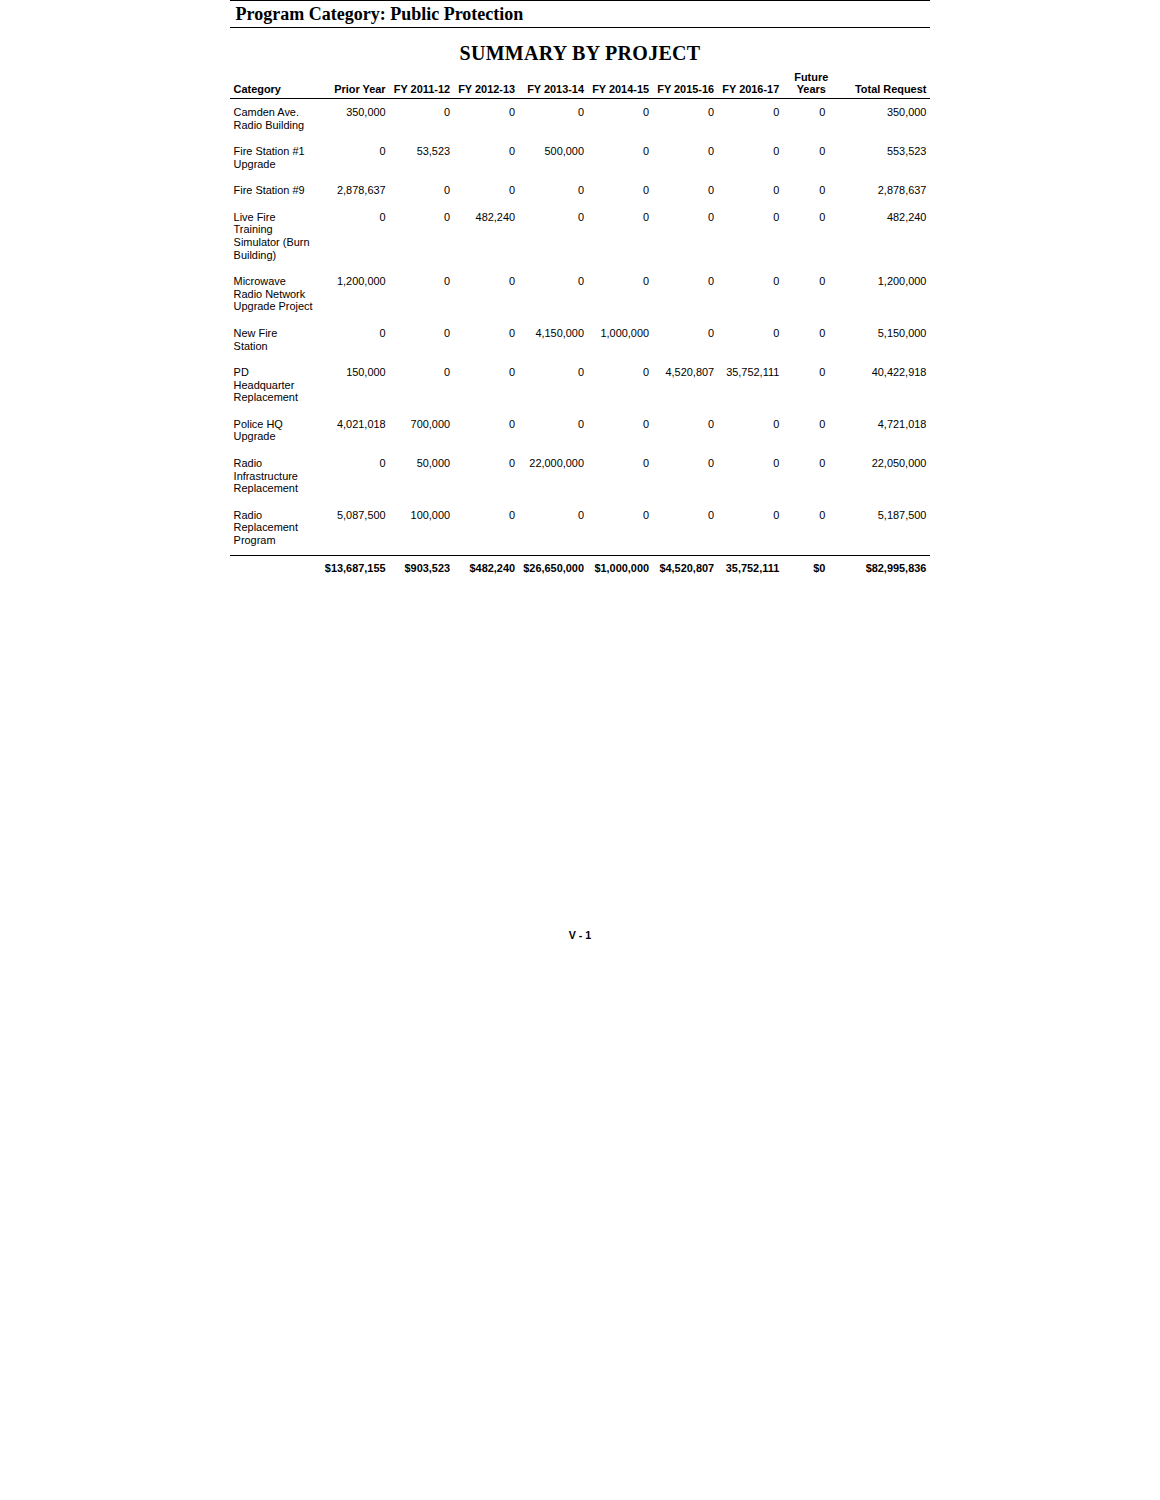Program Category: Public Protection
SUMMARY BY PROJECT
| Category | Prior Year | FY 2011-12 | FY 2012-13 | FY 2013-14 | FY 2014-15 | FY 2015-16 | FY 2016-17 | Future Years | Total Request |
| --- | --- | --- | --- | --- | --- | --- | --- | --- | --- |
| Camden Ave. Radio Building | 350,000 | 0 | 0 | 0 | 0 | 0 | 0 | 0 | 350,000 |
| Fire Station #1 Upgrade | 0 | 53,523 | 0 | 500,000 | 0 | 0 | 0 | 0 | 553,523 |
| Fire Station #9 | 2,878,637 | 0 | 0 | 0 | 0 | 0 | 0 | 0 | 2,878,637 |
| Live Fire Training Simulator (Burn Building) | 0 | 0 | 482,240 | 0 | 0 | 0 | 0 | 0 | 482,240 |
| Microwave Radio Network Upgrade Project | 1,200,000 | 0 | 0 | 0 | 0 | 0 | 0 | 0 | 1,200,000 |
| New Fire Station | 0 | 0 | 0 | 4,150,000 | 1,000,000 | 0 | 0 | 0 | 5,150,000 |
| PD Headquarter Replacement | 150,000 | 0 | 0 | 0 | 0 | 4,520,807 | 35,752,111 | 0 | 40,422,918 |
| Police HQ Upgrade | 4,021,018 | 700,000 | 0 | 0 | 0 | 0 | 0 | 0 | 4,721,018 |
| Radio Infrastructure Replacement | 0 | 50,000 | 0 | 22,000,000 | 0 | 0 | 0 | 0 | 22,050,000 |
| Radio Replacement Program | 5,087,500 | 100,000 | 0 | 0 | 0 | 0 | 0 | 0 | 5,187,500 |
| | $13,687,155 | $903,523 | $482,240 | $26,650,000 | $1,000,000 | $4,520,807 | 35,752,111 | $0 | $82,995,836 |
V - 1